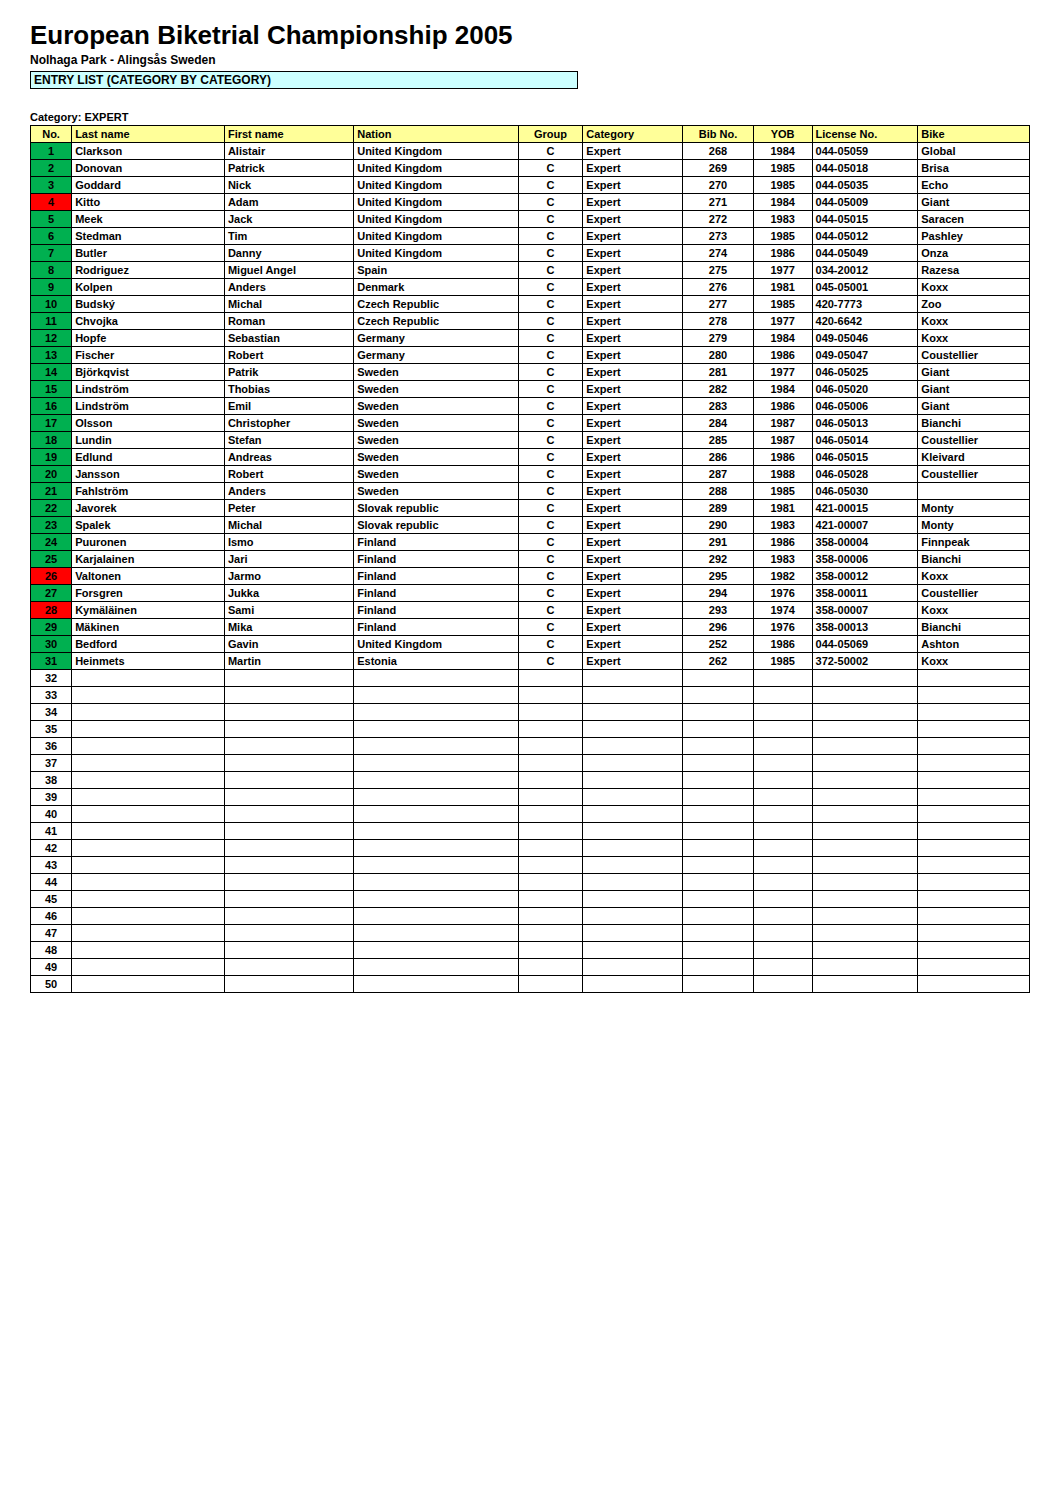European Biketrial Championship 2005
Nolhaga Park - Alingsås Sweden
ENTRY LIST (CATEGORY BY CATEGORY)
Category: EXPERT
| No. | Last name | First name | Nation | Group | Category | Bib No. | YOB | License No. | Bike |
| --- | --- | --- | --- | --- | --- | --- | --- | --- | --- |
| 1 | Clarkson | Alistair | United Kingdom | C | Expert | 268 | 1984 | 044-05059 | Global |
| 2 | Donovan | Patrick | United Kingdom | C | Expert | 269 | 1985 | 044-05018 | Brisa |
| 3 | Goddard | Nick | United Kingdom | C | Expert | 270 | 1985 | 044-05035 | Echo |
| 4 | Kitto | Adam | United Kingdom | C | Expert | 271 | 1984 | 044-05009 | Giant |
| 5 | Meek | Jack | United Kingdom | C | Expert | 272 | 1983 | 044-05015 | Saracen |
| 6 | Stedman | Tim | United Kingdom | C | Expert | 273 | 1985 | 044-05012 | Pashley |
| 7 | Butler | Danny | United Kingdom | C | Expert | 274 | 1986 | 044-05049 | Onza |
| 8 | Rodriguez | Miguel Angel | Spain | C | Expert | 275 | 1977 | 034-20012 | Razesa |
| 9 | Kolpen | Anders | Denmark | C | Expert | 276 | 1981 | 045-05001 | Koxx |
| 10 | Budský | Michal | Czech Republic | C | Expert | 277 | 1985 | 420-7773 | Zoo |
| 11 | Chvojka | Roman | Czech Republic | C | Expert | 278 | 1977 | 420-6642 | Koxx |
| 12 | Hopfe | Sebastian | Germany | C | Expert | 279 | 1984 | 049-05046 | Koxx |
| 13 | Fischer | Robert | Germany | C | Expert | 280 | 1986 | 049-05047 | Coustellier |
| 14 | Björkqvist | Patrik | Sweden | C | Expert | 281 | 1977 | 046-05025 | Giant |
| 15 | Lindström | Thobias | Sweden | C | Expert | 282 | 1984 | 046-05020 | Giant |
| 16 | Lindström | Emil | Sweden | C | Expert | 283 | 1986 | 046-05006 | Giant |
| 17 | Olsson | Christopher | Sweden | C | Expert | 284 | 1987 | 046-05013 | Bianchi |
| 18 | Lundin | Stefan | Sweden | C | Expert | 285 | 1987 | 046-05014 | Coustellier |
| 19 | Edlund | Andreas | Sweden | C | Expert | 286 | 1986 | 046-05015 | Kleivard |
| 20 | Jansson | Robert | Sweden | C | Expert | 287 | 1988 | 046-05028 | Coustellier |
| 21 | Fahlström | Anders | Sweden | C | Expert | 288 | 1985 | 046-05030 | |
| 22 | Javorek | Peter | Slovak republic | C | Expert | 289 | 1981 | 421-00015 | Monty |
| 23 | Spalek | Michal | Slovak republic | C | Expert | 290 | 1983 | 421-00007 | Monty |
| 24 | Puuronen | Ismo | Finland | C | Expert | 291 | 1986 | 358-00004 | Finnpeak |
| 25 | Karjalainen | Jari | Finland | C | Expert | 292 | 1983 | 358-00006 | Bianchi |
| 26 | Valtonen | Jarmo | Finland | C | Expert | 295 | 1982 | 358-00012 | Koxx |
| 27 | Forsgren | Jukka | Finland | C | Expert | 294 | 1976 | 358-00011 | Coustellier |
| 28 | Kymäläinen | Sami | Finland | C | Expert | 293 | 1974 | 358-00007 | Koxx |
| 29 | Mäkinen | Mika | Finland | C | Expert | 296 | 1976 | 358-00013 | Bianchi |
| 30 | Bedford | Gavin | United Kingdom | C | Expert | 252 | 1986 | 044-05069 | Ashton |
| 31 | Heinmets | Martin | Estonia | C | Expert | 262 | 1985 | 372-50002 | Koxx |
| 32 | | | | | | | | | |
| 33 | | | | | | | | | |
| 34 | | | | | | | | | |
| 35 | | | | | | | | | |
| 36 | | | | | | | | | |
| 37 | | | | | | | | | |
| 38 | | | | | | | | | |
| 39 | | | | | | | | | |
| 40 | | | | | | | | | |
| 41 | | | | | | | | | |
| 42 | | | | | | | | | |
| 43 | | | | | | | | | |
| 44 | | | | | | | | | |
| 45 | | | | | | | | | |
| 46 | | | | | | | | | |
| 47 | | | | | | | | | |
| 48 | | | | | | | | | |
| 49 | | | | | | | | | |
| 50 | | | | | | | | | |